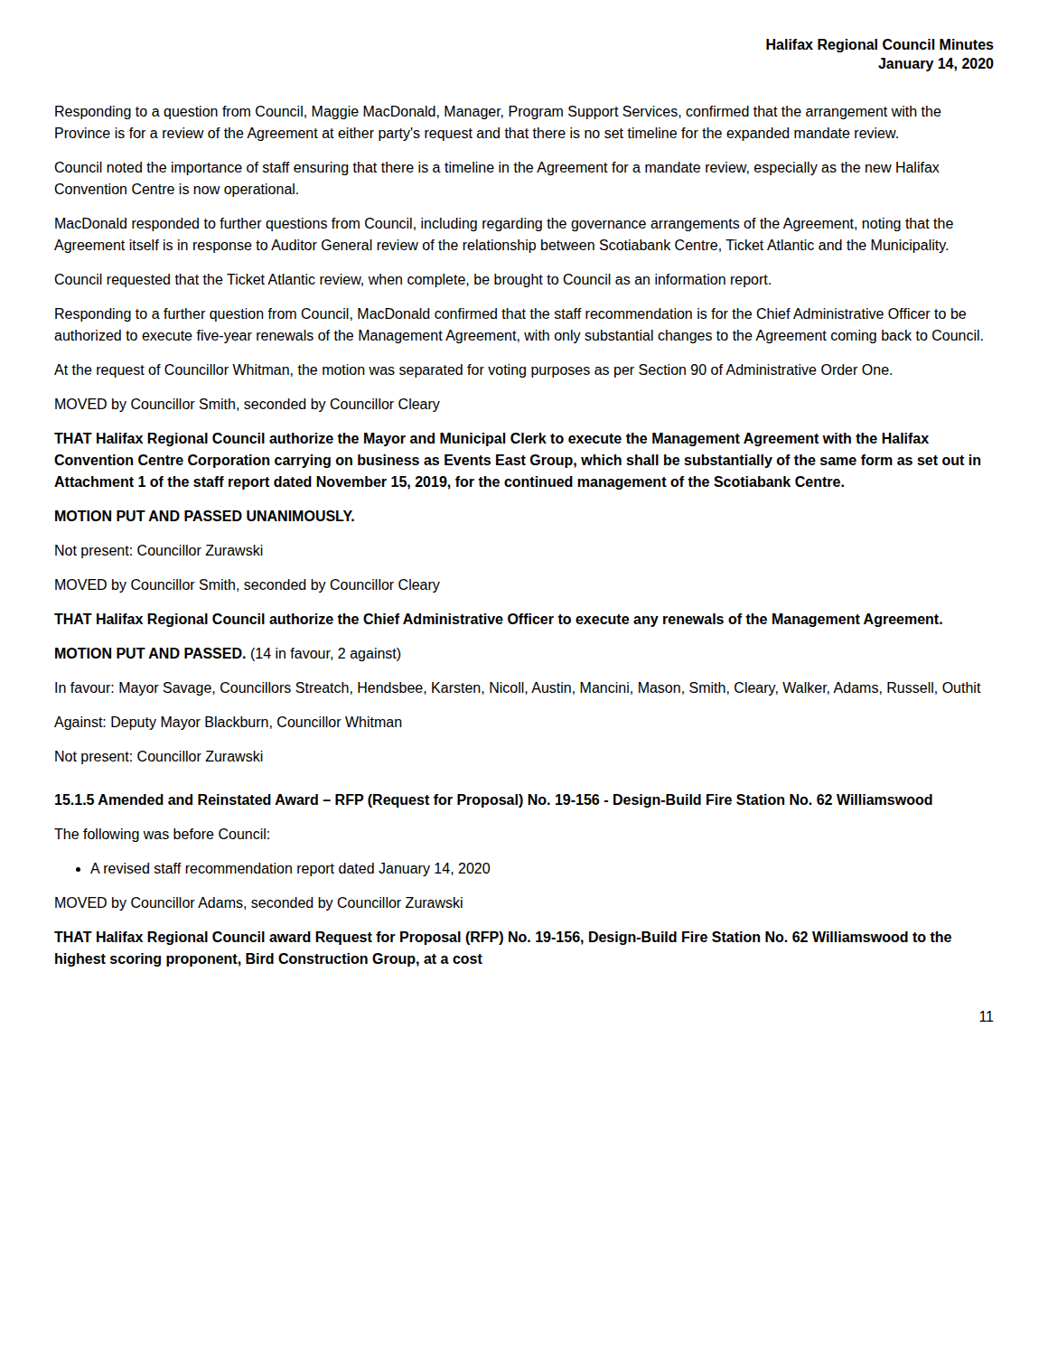Halifax Regional Council Minutes
January 14, 2020
Responding to a question from Council, Maggie MacDonald, Manager, Program Support Services, confirmed that the arrangement with the Province is for a review of the Agreement at either party's request and that there is no set timeline for the expanded mandate review.
Council noted the importance of staff ensuring that there is a timeline in the Agreement for a mandate review, especially as the new Halifax Convention Centre is now operational.
MacDonald responded to further questions from Council, including regarding the governance arrangements of the Agreement, noting that the Agreement itself is in response to Auditor General review of the relationship between Scotiabank Centre, Ticket Atlantic and the Municipality.
Council requested that the Ticket Atlantic review, when complete, be brought to Council as an information report.
Responding to a further question from Council, MacDonald confirmed that the staff recommendation is for the Chief Administrative Officer to be authorized to execute five-year renewals of the Management Agreement, with only substantial changes to the Agreement coming back to Council.
At the request of Councillor Whitman, the motion was separated for voting purposes as per Section 90 of Administrative Order One.
MOVED by Councillor Smith, seconded by Councillor Cleary
THAT Halifax Regional Council authorize the Mayor and Municipal Clerk to execute the Management Agreement with the Halifax Convention Centre Corporation carrying on business as Events East Group, which shall be substantially of the same form as set out in Attachment 1 of the staff report dated November 15, 2019, for the continued management of the Scotiabank Centre.
MOTION PUT AND PASSED UNANIMOUSLY.
Not present: Councillor Zurawski
MOVED by Councillor Smith, seconded by Councillor Cleary
THAT Halifax Regional Council authorize the Chief Administrative Officer to execute any renewals of the Management Agreement.
MOTION PUT AND PASSED. (14 in favour, 2 against)
In favour: Mayor Savage, Councillors Streatch, Hendsbee, Karsten, Nicoll, Austin, Mancini, Mason, Smith, Cleary, Walker, Adams, Russell, Outhit
Against: Deputy Mayor Blackburn, Councillor Whitman
Not present: Councillor Zurawski
15.1.5 Amended and Reinstated Award – RFP (Request for Proposal) No. 19-156 - Design-Build Fire Station No. 62 Williamswood
The following was before Council:
A revised staff recommendation report dated January 14, 2020
MOVED by Councillor Adams, seconded by Councillor Zurawski
THAT Halifax Regional Council award Request for Proposal (RFP) No. 19-156, Design-Build Fire Station No. 62 Williamswood to the highest scoring proponent, Bird Construction Group, at a cost
11